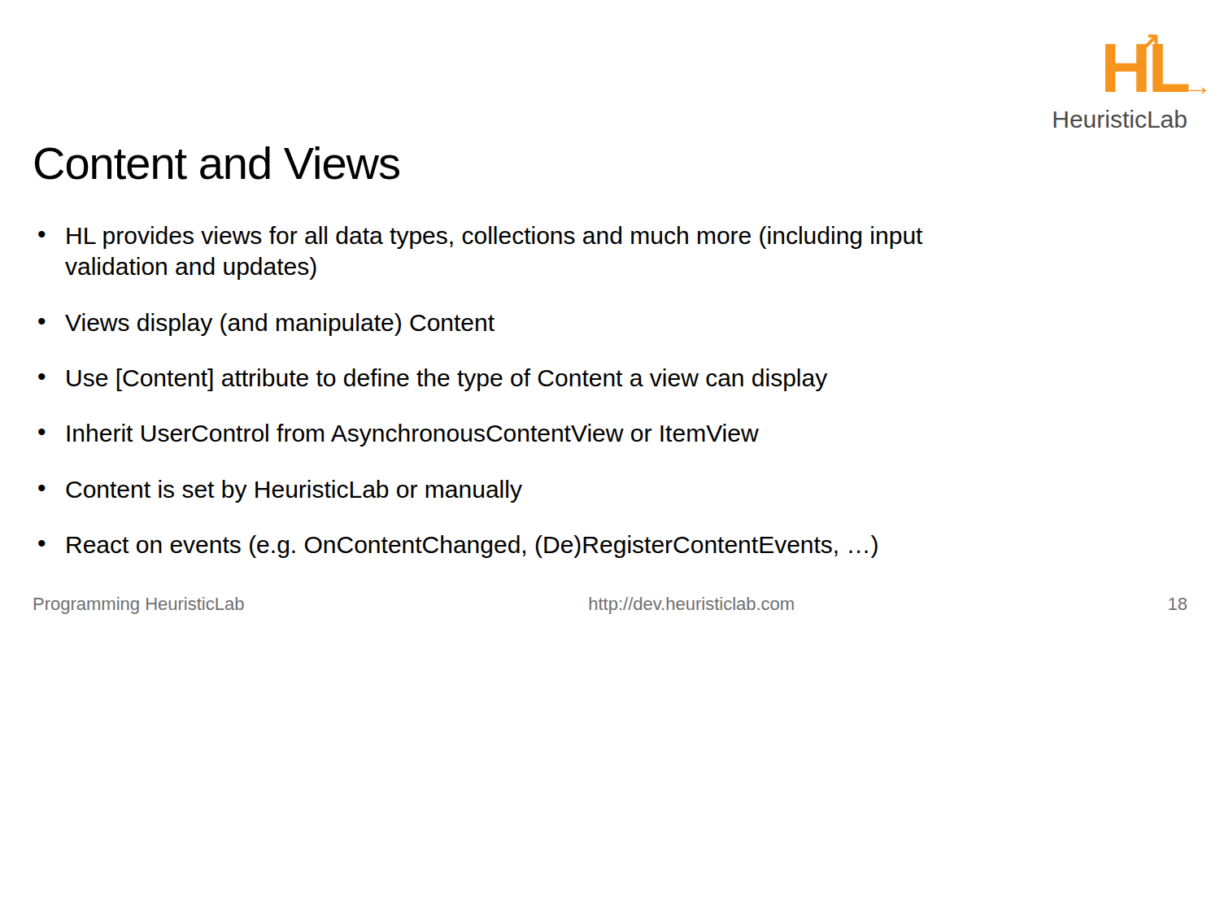H↗L→
Heuristic Lab
Content and Views
HL provides views for all data types, collections and much more (including input validation and updates)
Views display (and manipulate) Content
Use [Content] attribute to define the type of Content a view can display
Inherit UserControl from AsynchronousContentView or ItemView
Content is set by HeuristicLab or manually
React on events (e.g. OnContentChanged, (De)RegisterContentEvents, …)
Programming HeuristicLab
http://dev.heuristiclab.com
18